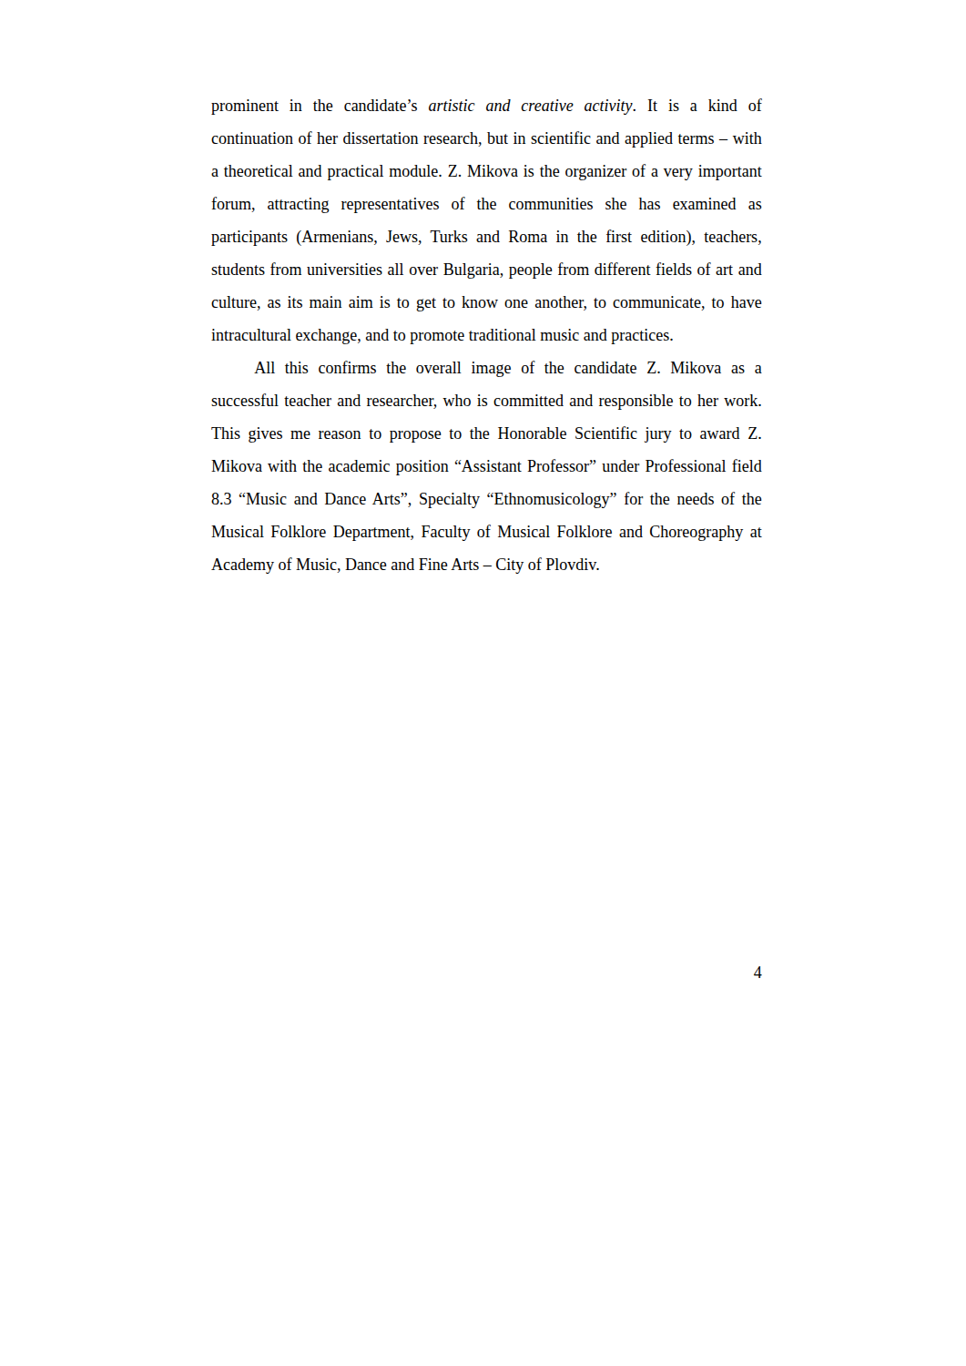prominent in the candidate’s artistic and creative activity. It is a kind of continuation of her dissertation research, but in scientific and applied terms – with a theoretical and practical module. Z. Mikova is the organizer of a very important forum, attracting representatives of the communities she has examined as participants (Armenians, Jews, Turks and Roma in the first edition), teachers, students from universities all over Bulgaria, people from different fields of art and culture, as its main aim is to get to know one another, to communicate, to have intracultural exchange, and to promote traditional music and practices.
All this confirms the overall image of the candidate Z. Mikova as a successful teacher and researcher, who is committed and responsible to her work. This gives me reason to propose to the Honorable Scientific jury to award Z. Mikova with the academic position “Assistant Professor” under Professional field 8.3 “Music and Dance Arts”, Specialty “Ethnomusicology” for the needs of the Musical Folklore Department, Faculty of Musical Folklore and Choreography at Academy of Music, Dance and Fine Arts – City of Plovdiv.
4